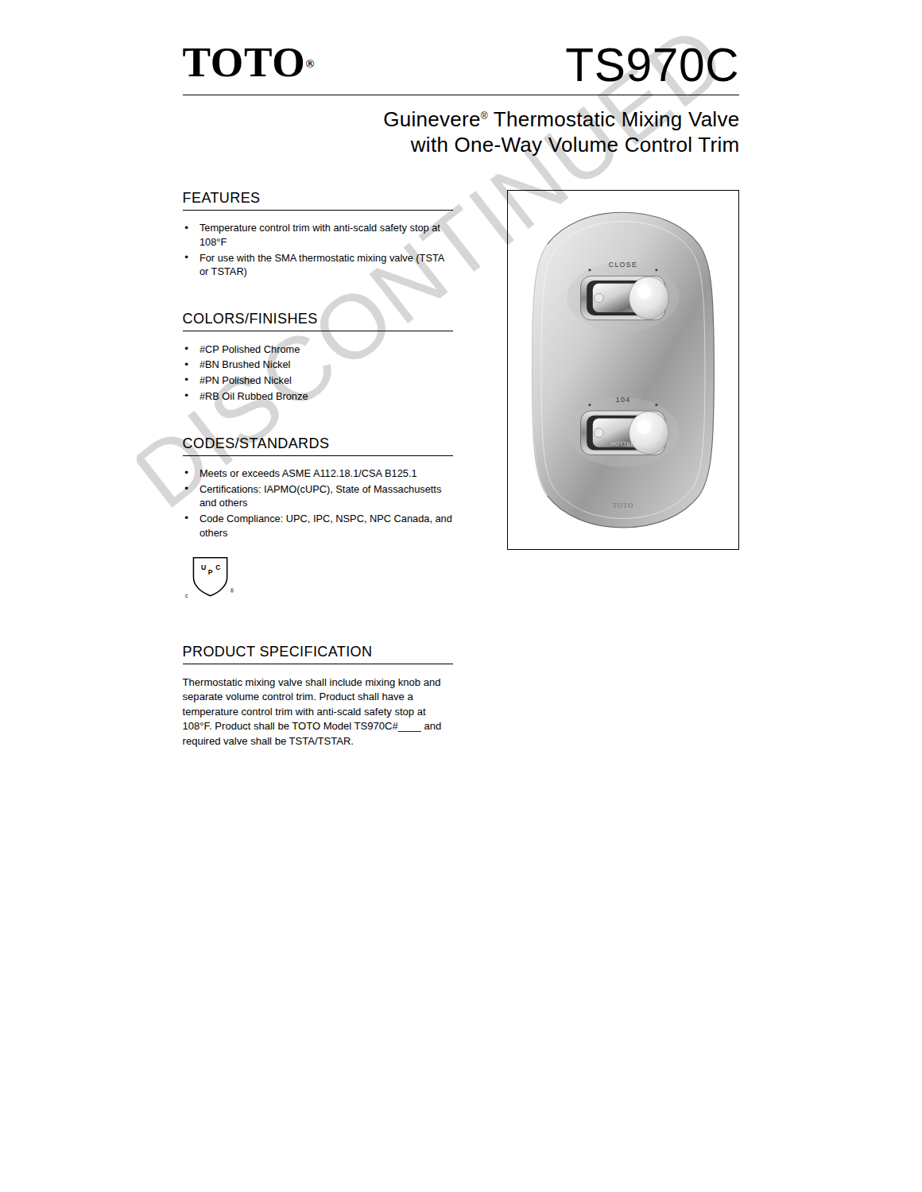TOTO®
TS970C
Guinevere® Thermostatic Mixing Valve
with One-Way Volume Control Trim
FEATURES
Temperature control trim with anti-scald safety stop at 108°F
For use with the SMA thermostatic mixing valve (TSTA or TSTAR)
COLORS/FINISHES
#CP Polished Chrome
#BN Brushed Nickel
#PN Polished Nickel
#RB Oil Rubbed Bronze
CODES/STANDARDS
Meets or exceeds ASME A112.18.1/CSA B125.1
Certifications: IAPMO(cUPC), State of Massachusetts and others
Code Compliance: UPC, IPC, NSPC, NPC Canada, and others
U P C c ®
PRODUCT SPECIFICATION
Thermostatic mixing valve shall include mixing knob and separate volume control trim. Product shall have a temperature control trim with anti-scald safety stop at 108°F. Product shall be TOTO Model TS970C#____ and required valve shall be TSTA/TSTAR.
CLOSE 104 HOTTER TOTO
DISCONTINUED